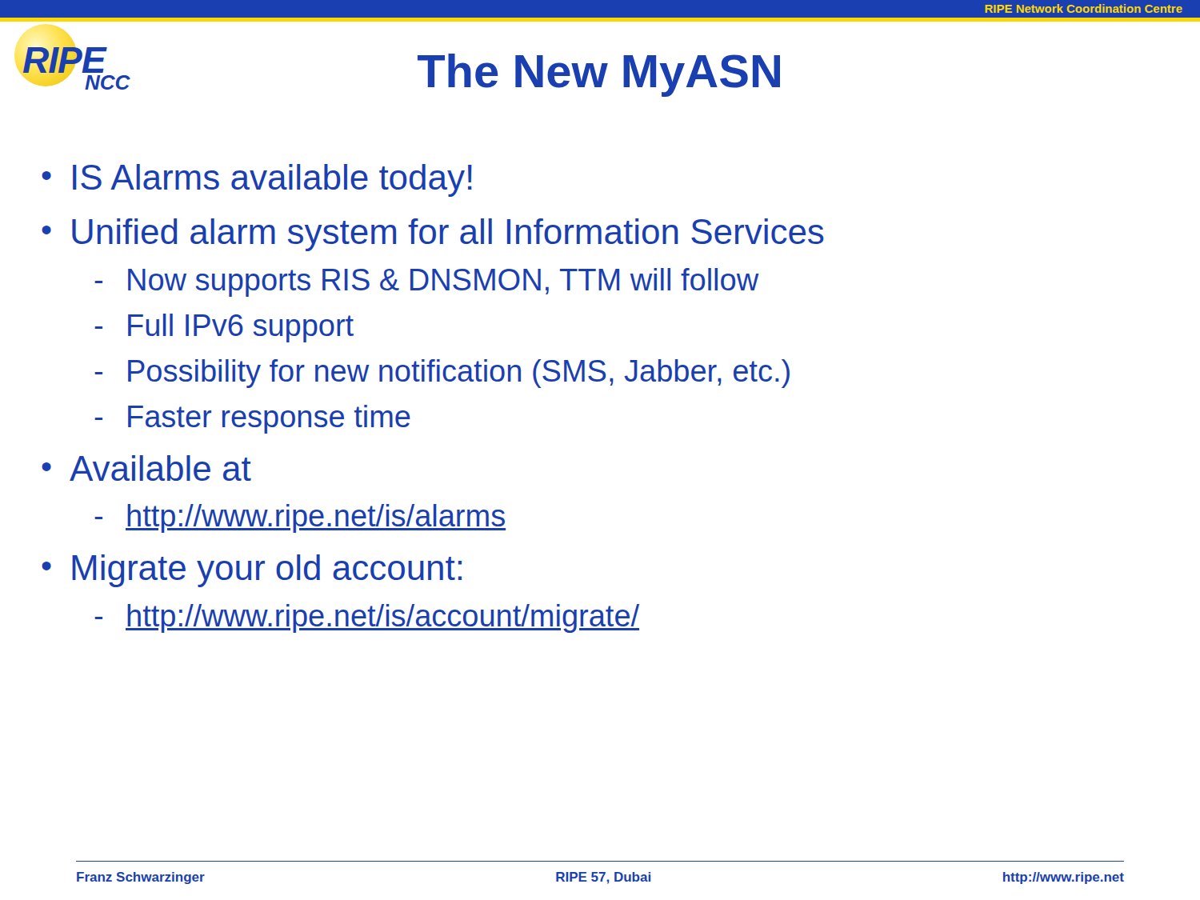RIPE Network Coordination Centre
RIPE
NCC
The New MyASN
•IS Alarms available today!
•Unified alarm system for all Information Services
-Now supports RIS & DNSMON, TTM will follow
-Full IPv6 support
-Possibility for new notification (SMS, Jabber, etc.)
-Faster response time
•Available at
-http://www.ripe.net/is/alarms
•Migrate your old account:
-http://www.ripe.net/is/account/migrate/
Franz Schwarzinger
RIPE 57, Dubai
http://www.ripe.net